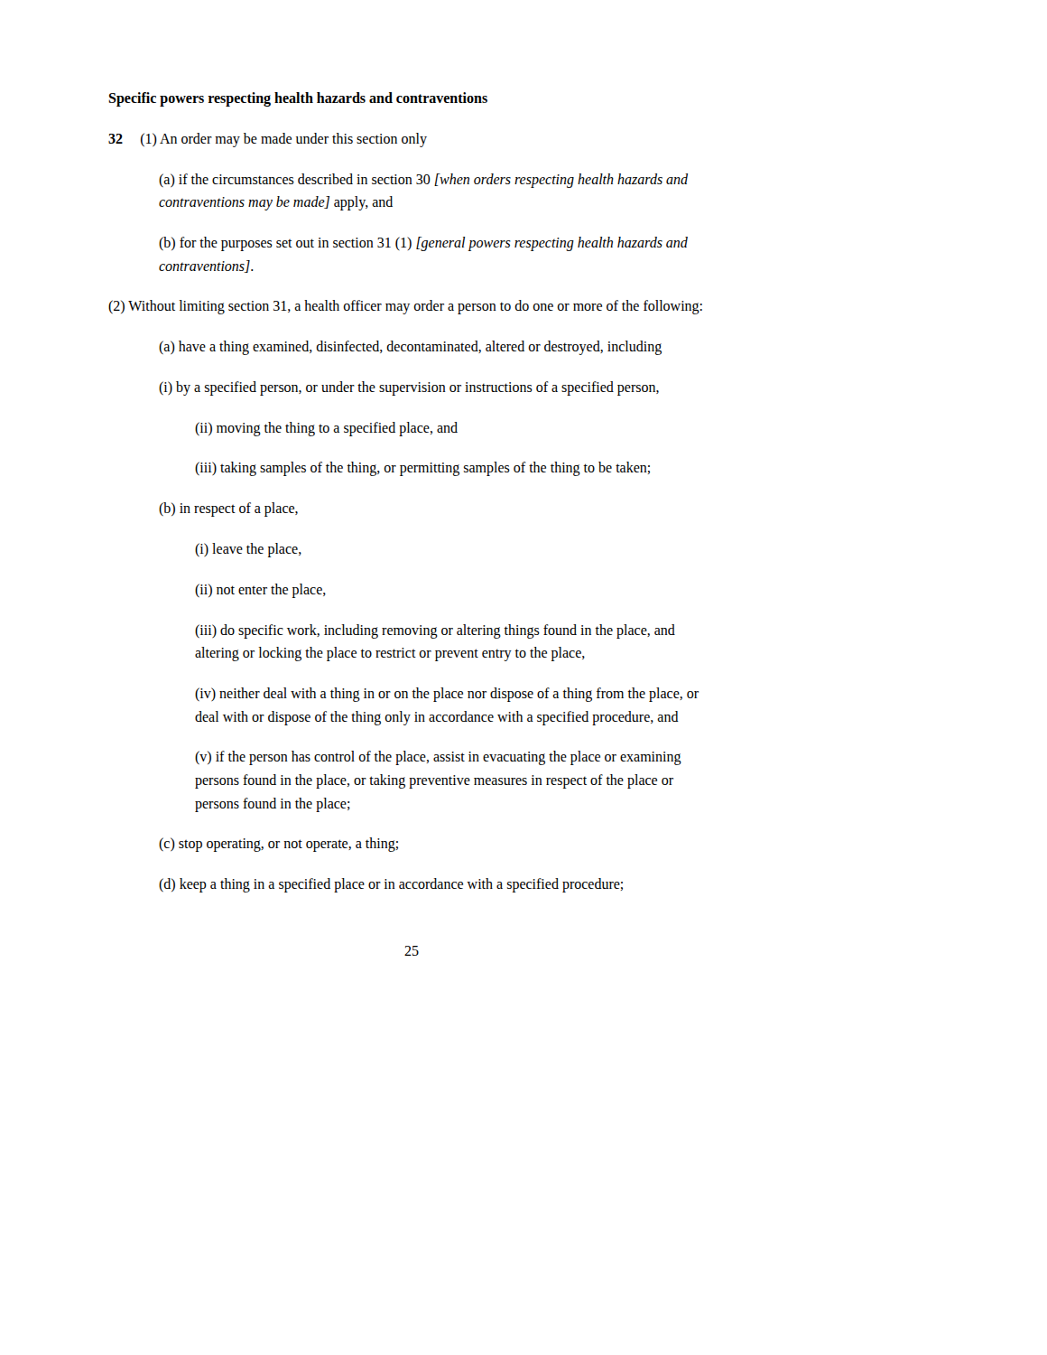Specific powers respecting health hazards and contraventions
32(1) An order may be made under this section only
(a) if the circumstances described in section 30 [when orders respecting health hazards and contraventions may be made] apply, and
(b) for the purposes set out in section 31 (1) [general powers respecting health hazards and contraventions].
(2) Without limiting section 31, a health officer may order a person to do one or more of the following:
(a) have a thing examined, disinfected, decontaminated, altered or destroyed, including
(i) by a specified person, or under the supervision or instructions of a specified person,
(ii) moving the thing to a specified place, and
(iii) taking samples of the thing, or permitting samples of the thing to be taken;
(b) in respect of a place,
(i) leave the place,
(ii) not enter the place,
(iii) do specific work, including removing or altering things found in the place, and altering or locking the place to restrict or prevent entry to the place,
(iv) neither deal with a thing in or on the place nor dispose of a thing from the place, or deal with or dispose of the thing only in accordance with a specified procedure, and
(v) if the person has control of the place, assist in evacuating the place or examining persons found in the place, or taking preventive measures in respect of the place or persons found in the place;
(c) stop operating, or not operate, a thing;
(d) keep a thing in a specified place or in accordance with a specified procedure;
25